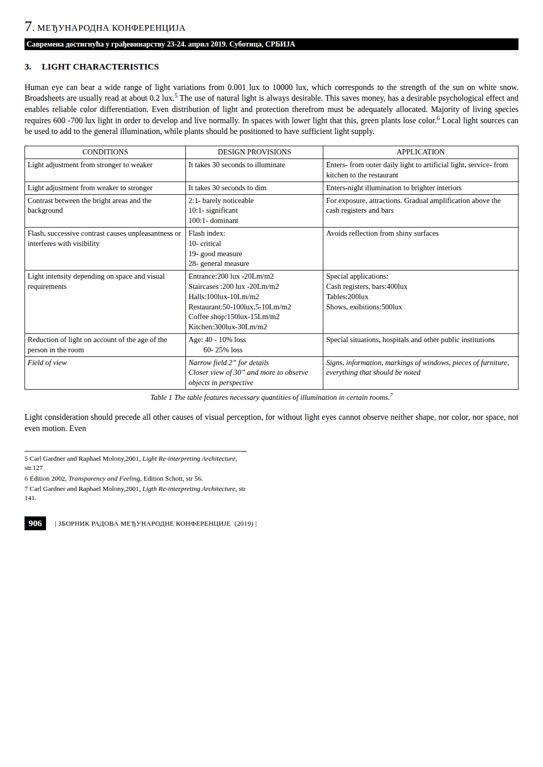7. МЕЂУНАРОДНА КОНФЕРЕНЦИЈА
Савремена достигнућа у грађевинарству 23-24. април 2019. Суботица, СРБИЈА
3. LIGHT CHARACTERISTICS
Human eye can bear a wide range of light variations from 0.001 lux to 10000 lux, which corresponds to the strength of the sun on white snow. Broadsheets are usually read at about 0.2 lux.5 The use of natural light is always desirable. This saves money, has a desirable psychological effect and enables reliable color differentiation. Even distribution of light and protection therefrom must be adequately allocated. Majority of living species requires 600 -700 lux light in order to develop and live normally. In spaces with lower light that this, green plants lose color.6 Local light sources can be used to add to the general illumination, while plants should be positioned to have sufficient light supply.
| CONDITIONS | DESIGN PROVISIONS | APPLICATION |
| --- | --- | --- |
| Light adjustment from stronger to weaker | It takes 30 seconds to illuminate | Enters- from outer daily light to artificial light, service- from kitchen to the restaurant |
| Light adjustment from weaker to stronger | It takes 30 seconds to dim | Enters-night illumination to brighter interiors |
| Contrast between the bright areas and the background | 2:1- barely noticeable 10:1- significant 100:1- dominant | For exposure, attractions. Gradual amplification above the cash registers and bars |
| Flash, successive contrast causes unpleasantness or interferes with visibility | Flash index: 10- critical 19- good measure 28- general measure | Avoids reflection from shiny surfaces |
| Light intensity depending on space and visual requirements | Entrance:200 lux -20Lm/m2 Staircases :200 lux -20Lm/m2 Halls:100lux-10Lm/m2 Restaurant:50-100lux,5-10Lm/m2 Coffee shop:150lux-15Lm/m2 Kitchen:300lux-30Lm/m2 | Special applications: Cash registers, bars:400lux Tables:200lux Shows, exibitions:500lux |
| Reduction of light on account of the age of the person in the room | Age: 40 - 10% loss 60- 25% loss | Special situations, hospitals and other public institutions |
| Field of view | Narrow field 2” for details Closer view of 30” and more to observe objects in perspective | Signs, information, markings of windows, pieces of furniture, everything that should be noted |
Table 1 The table features necessary quantities of illumination in certain rooms.7
Light consideration should precede all other causes of visual perception, for without light eyes cannot observe neither shape, nor color, nor space, not even motion. Even
5 Carl Gardner and Raphael Molony,2001, Light Re-interpreting Architecture, str.127
6 Edition 2002, Transparency and Feeling, Edition Schott, str 56.
7 Carl Gardner and Raphael Molony,2001, Ligth Re-interpreting Architecture, str 141.
906 | ЗБОРНИК РАДОВА МЕЂУНАРОДНЕ КОНФЕРЕНЦИЈЕ (2019) |